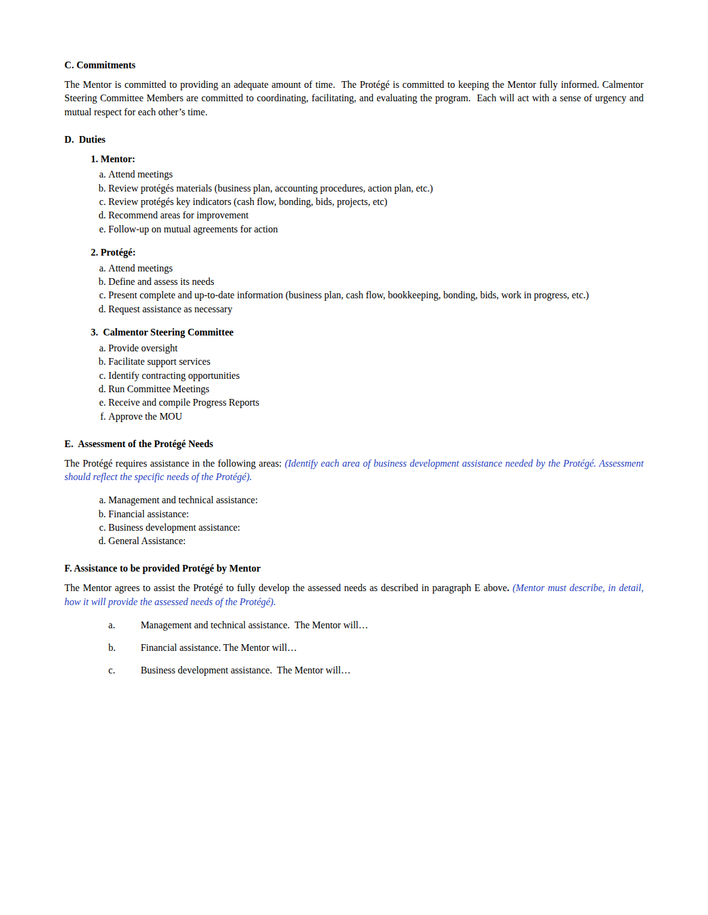C. Commitments
The Mentor is committed to providing an adequate amount of time. The Protégé is committed to keeping the Mentor fully informed. Calmentor Steering Committee Members are committed to coordinating, facilitating, and evaluating the program. Each will act with a sense of urgency and mutual respect for each other’s time.
D. Duties
1. Mentor:
Attend meetings
Review protégés materials (business plan, accounting procedures, action plan, etc.)
Review protégés key indicators (cash flow, bonding, bids, projects, etc)
Recommend areas for improvement
Follow-up on mutual agreements for action
2. Protégé:
Attend meetings
Define and assess its needs
Present complete and up-to-date information (business plan, cash flow, bookkeeping, bonding, bids, work in progress, etc.)
Request assistance as necessary
3. Calmentor Steering Committee
Provide oversight
Facilitate support services
Identify contracting opportunities
Run Committee Meetings
Receive and compile Progress Reports
Approve the MOU
E. Assessment of the Protégé Needs
The Protégé requires assistance in the following areas: (Identify each area of business development assistance needed by the Protégé. Assessment should reflect the specific needs of the Protégé).
Management and technical assistance:
Financial assistance:
Business development assistance:
General Assistance:
F. Assistance to be provided Protégé by Mentor
The Mentor agrees to assist the Protégé to fully develop the assessed needs as described in paragraph E above. (Mentor must describe, in detail, how it will provide the assessed needs of the Protégé).
a. Management and technical assistance. The Mentor will…
b. Financial assistance. The Mentor will…
c. Business development assistance. The Mentor will…